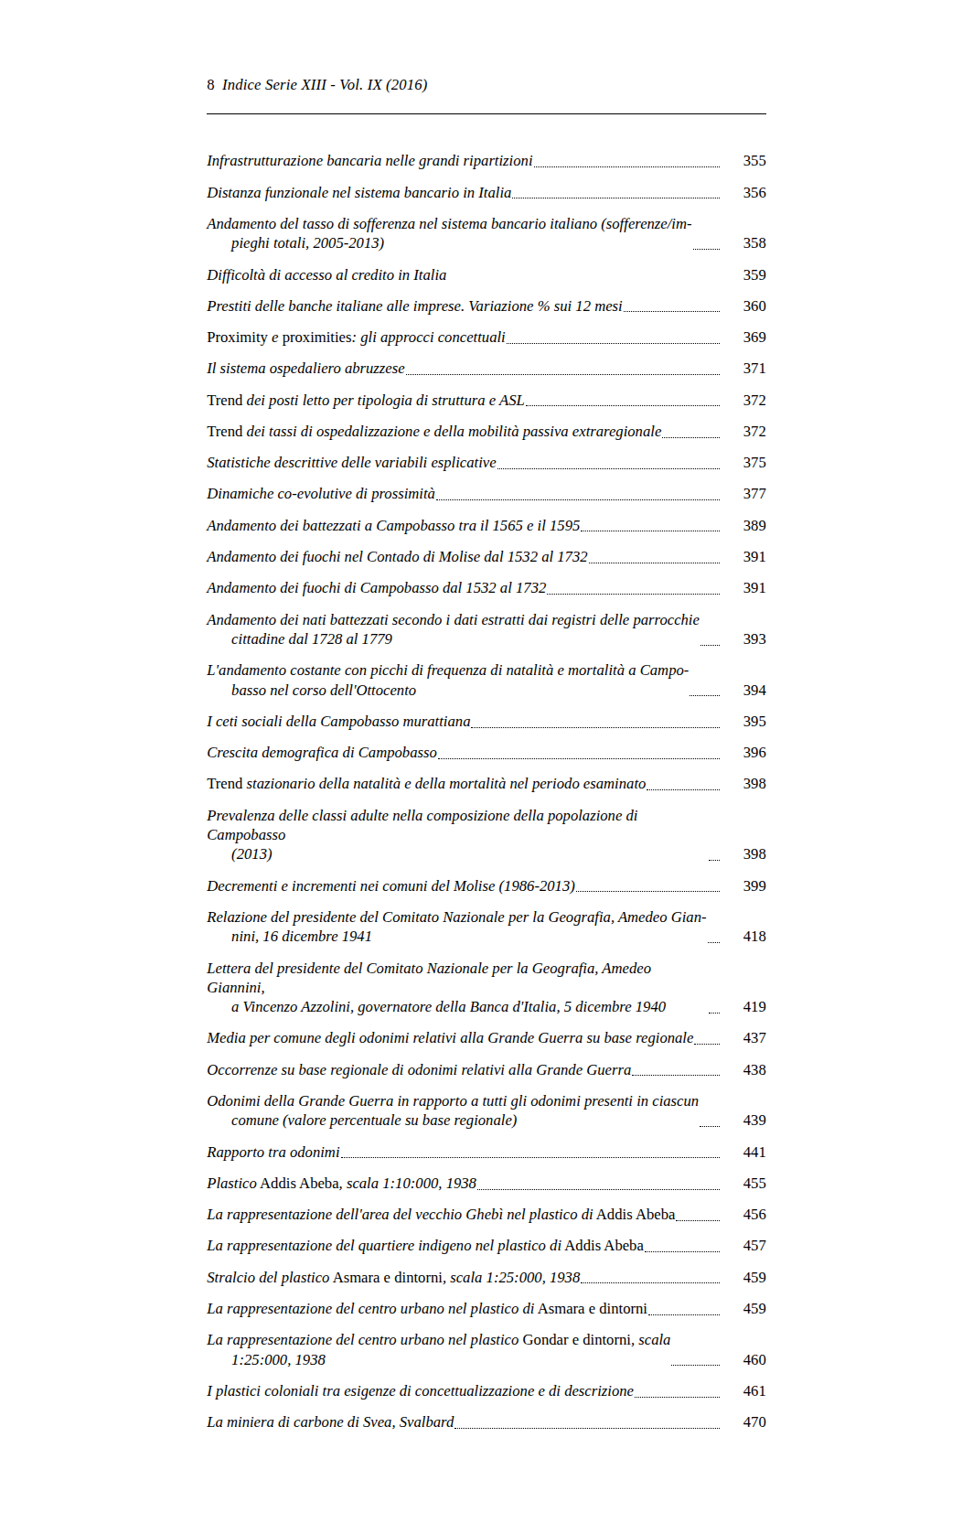8 Indice Serie XIII - Vol. IX (2016)
Infrastrutturazione bancaria nelle grandi ripartizioni 355
Distanza funzionale nel sistema bancario in Italia 356
Andamento del tasso di sofferenza nel sistema bancario italiano (sofferenze/im- pieghi totali, 2005-2013) 358
Difficoltà di accesso al credito in Italia 359
Prestiti delle banche italiane alle imprese. Variazione % sui 12 mesi 360
Proximity e proximities: gli approcci concettuali 369
Il sistema ospedaliero abruzzese 371
Trend dei posti letto per tipologia di struttura e ASL 372
Trend dei tassi di ospedalizzazione e della mobilità passiva extraregionale 372
Statistiche descrittive delle variabili esplicative 375
Dinamiche co-evolutive di prossimità 377
Andamento dei battezzati a Campobasso tra il 1565 e il 1595 389
Andamento dei fuochi nel Contado di Molise dal 1532 al 1732 391
Andamento dei fuochi di Campobasso dal 1532 al 1732 391
Andamento dei nati battezzati secondo i dati estratti dai registri delle parrocchie cittadine dal 1728 al 1779 393
L'andamento costante con picchi di frequenza di natalità e mortalità a Campo- basso nel corso dell'Ottocento 394
I ceti sociali della Campobasso murattiana 395
Crescita demografica di Campobasso 396
Trend stazionario della natalità e della mortalità nel periodo esaminato 398
Prevalenza delle classi adulte nella composizione della popolazione di Campobasso (2013) 398
Decrementi e incrementi nei comuni del Molise (1986-2013) 399
Relazione del presidente del Comitato Nazionale per la Geografia, Amedeo Gian- nini, 16 dicembre 1941 418
Lettera del presidente del Comitato Nazionale per la Geografia, Amedeo Giannini, a Vincenzo Azzolini, governatore della Banca d'Italia, 5 dicembre 1940 419
Media per comune degli odonimi relativi alla Grande Guerra su base regionale 437
Occorrenze su base regionale di odonimi relativi alla Grande Guerra 438
Odonimi della Grande Guerra in rapporto a tutti gli odonimi presenti in ciascun comune (valore percentuale su base regionale) 439
Rapporto tra odonimi 441
Plastico Addis Abeba, scala 1:10:000, 1938 455
La rappresentazione dell'area del vecchio Ghebì nel plastico di Addis Abeba 456
La rappresentazione del quartiere indigeno nel plastico di Addis Abeba 457
Stralcio del plastico Asmara e dintorni, scala 1:25:000, 1938 459
La rappresentazione del centro urbano nel plastico di Asmara e dintorni 459
La rappresentazione del centro urbano nel plastico Gondar e dintorni, scala 1:25:000, 1938 460
I plastici coloniali tra esigenze di concettualizzazione e di descrizione 461
La miniera di carbone di Svea, Svalbard 470